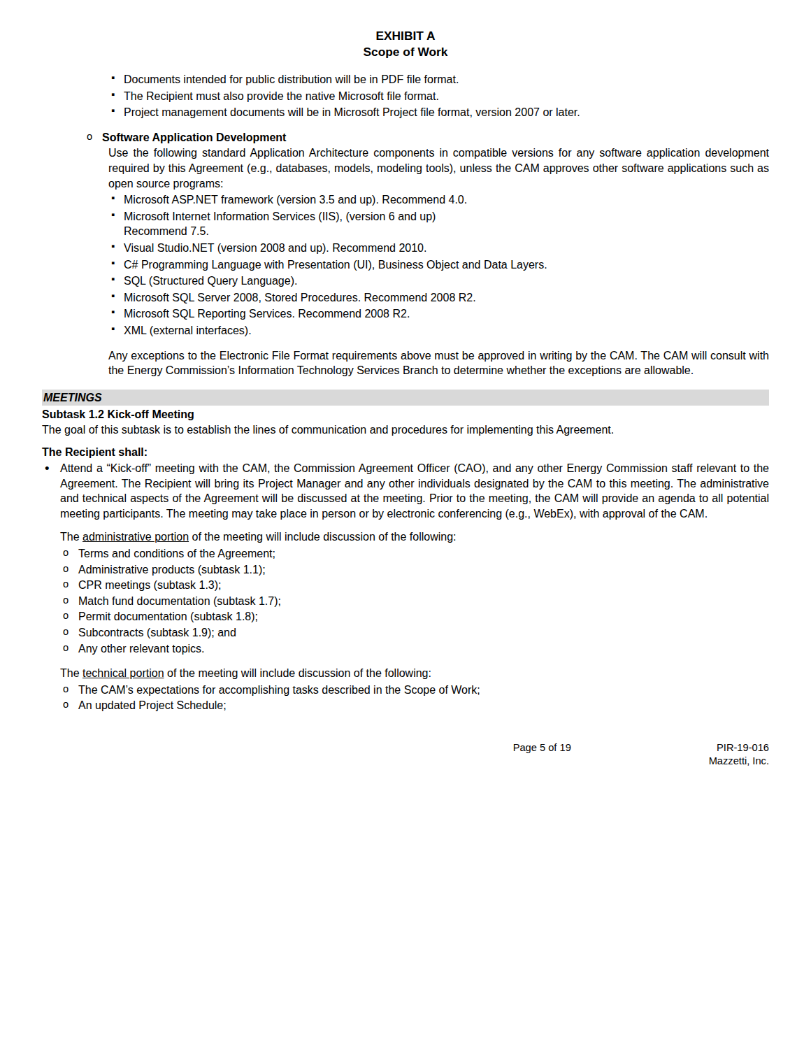EXHIBIT A
Scope of Work
Documents intended for public distribution will be in PDF file format.
The Recipient must also provide the native Microsoft file format.
Project management documents will be in Microsoft Project file format, version 2007 or later.
Software Application Development
Use the following standard Application Architecture components in compatible versions for any software application development required by this Agreement (e.g., databases, models, modeling tools), unless the CAM approves other software applications such as open source programs:
Microsoft ASP.NET framework (version 3.5 and up). Recommend 4.0.
Microsoft Internet Information Services (IIS), (version 6 and up)
Recommend 7.5.
Visual Studio.NET (version 2008 and up). Recommend 2010.
C# Programming Language with Presentation (UI), Business Object and Data Layers.
SQL (Structured Query Language).
Microsoft SQL Server 2008, Stored Procedures. Recommend 2008 R2.
Microsoft SQL Reporting Services. Recommend 2008 R2.
XML (external interfaces).
Any exceptions to the Electronic File Format requirements above must be approved in writing by the CAM. The CAM will consult with the Energy Commission’s Information Technology Services Branch to determine whether the exceptions are allowable.
MEETINGS
Subtask 1.2 Kick-off Meeting
The goal of this subtask is to establish the lines of communication and procedures for implementing this Agreement.
The Recipient shall:
Attend a “Kick-off” meeting with the CAM, the Commission Agreement Officer (CAO), and any other Energy Commission staff relevant to the Agreement. The Recipient will bring its Project Manager and any other individuals designated by the CAM to this meeting. The administrative and technical aspects of the Agreement will be discussed at the meeting. Prior to the meeting, the CAM will provide an agenda to all potential meeting participants. The meeting may take place in person or by electronic conferencing (e.g., WebEx), with approval of the CAM.
The administrative portion of the meeting will include discussion of the following:
Terms and conditions of the Agreement;
Administrative products (subtask 1.1);
CPR meetings (subtask 1.3);
Match fund documentation (subtask 1.7);
Permit documentation (subtask 1.8);
Subcontracts (subtask 1.9); and
Any other relevant topics.
The technical portion of the meeting will include discussion of the following:
The CAM’s expectations for accomplishing tasks described in the Scope of Work;
An updated Project Schedule;
Page 5 of 19
PIR-19-016
Mazzetti, Inc.